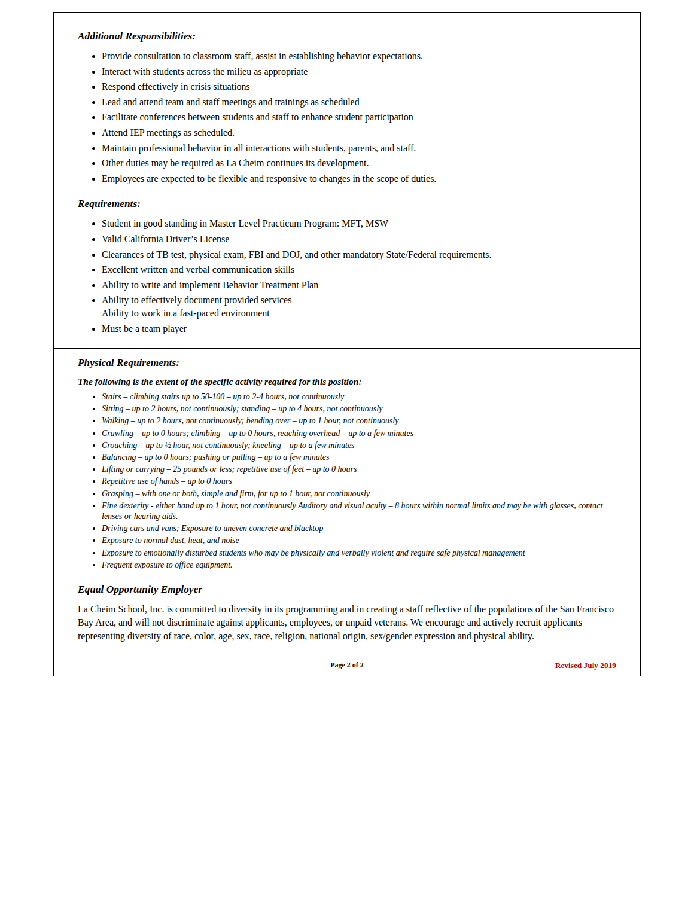Additional Responsibilities:
Provide consultation to classroom staff, assist in establishing behavior expectations.
Interact with students across the milieu as appropriate
Respond effectively in crisis situations
Lead and attend team and staff meetings and trainings as scheduled
Facilitate conferences between students and staff to enhance student participation
Attend IEP meetings as scheduled.
Maintain professional behavior in all interactions with students, parents, and staff.
Other duties may be required as La Cheim continues its development.
Employees are expected to be flexible and responsive to changes in the scope of duties.
Requirements:
Student in good standing in Master Level Practicum Program: MFT, MSW
Valid California Driver’s License
Clearances of TB test, physical exam, FBI and DOJ, and other mandatory State/Federal requirements.
Excellent written and verbal communication skills
Ability to write and implement Behavior Treatment Plan
Ability to effectively document provided services
Ability to work in a fast-paced environment
Must be a team player
Physical Requirements:
The following is the extent of the specific activity required for this position:
Stairs – climbing stairs up to 50-100 – up to 2-4 hours, not continuously
Sitting – up to 2 hours, not continuously; standing – up to 4 hours, not continuously
Walking – up to 2 hours, not continuously; bending over – up to 1 hour, not continuously
Crawling – up to 0 hours; climbing – up to 0 hours, reaching overhead – up to a few minutes
Crouching – up to ½ hour, not continuously; kneeling – up to a few minutes
Balancing – up to 0 hours; pushing or pulling – up to a few minutes
Lifting or carrying – 25 pounds or less; repetitive use of feet – up to 0 hours
Repetitive use of hands – up to 0 hours
Grasping – with one or both, simple and firm, for up to 1 hour, not continuously
Fine dexterity - either hand up to 1 hour, not continuously Auditory and visual acuity – 8 hours within normal limits and may be with glasses, contact lenses or hearing aids.
Driving cars and vans; Exposure to uneven concrete and blacktop
Exposure to normal dust, heat, and noise
Exposure to emotionally disturbed students who may be physically and verbally violent and require safe physical management
Frequent exposure to office equipment.
Equal Opportunity Employer
La Cheim School, Inc. is committed to diversity in its programming and in creating a staff reflective of the populations of the San Francisco Bay Area, and will not discriminate against applicants, employees, or unpaid veterans. We encourage and actively recruit applicants representing diversity of race, color, age, sex, race, religion, national origin, sex/gender expression and physical ability.
Page 2 of 2 Revised July 2019